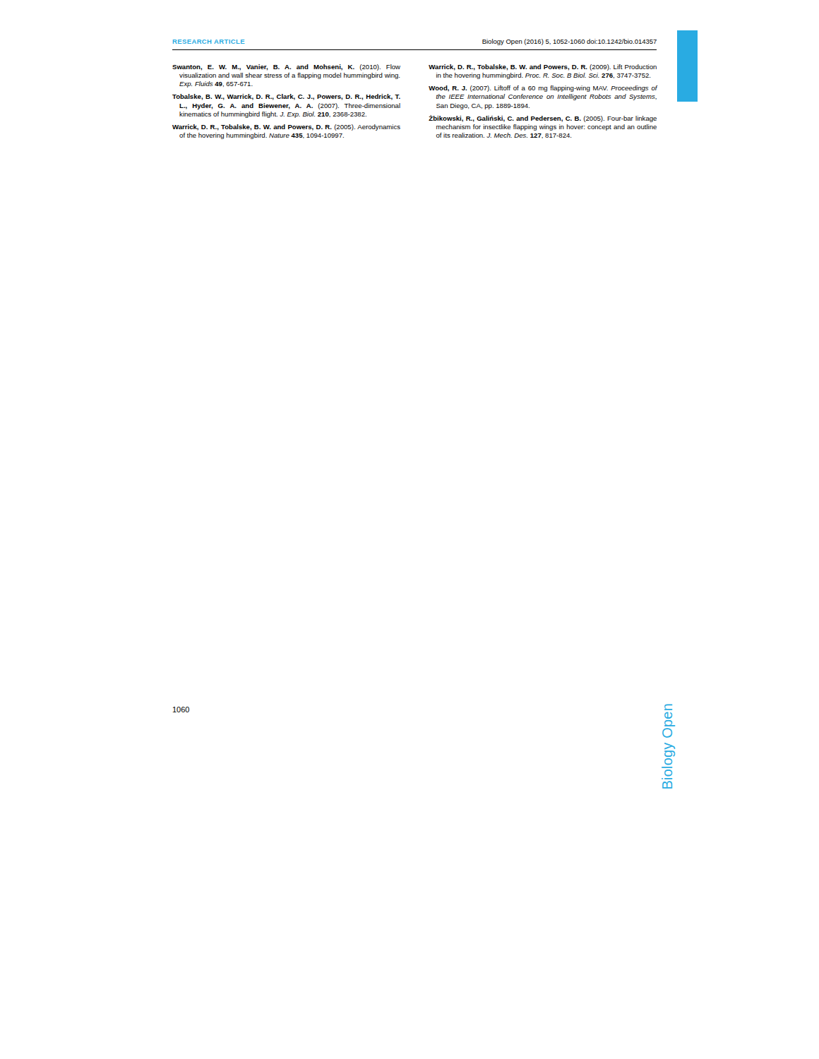Biology Open
Research Article Biology Open (2016) 5, 1052-1060 doi:10.1242/bio.014357
Swanton, E. W. M., Vanier, B. A. and Mohseni, K. (2010). Flow visualization and wall shear stress of a flapping model hummingbird wing. Exp. Fluids 49, 657-671.
Tobalske, B. W., Warrick, D. R., Clark, C. J., Powers, D. R., Hedrick, T. L., Hyder, G. A. and Biewener, A. A. (2007). Three-dimensional kinematics of hummingbird flight. J. Exp. Biol. 210, 2368-2382.
Warrick, D. R., Tobalske, B. W. and Powers, D. R. (2005). Aerodynamics of the hovering hummingbird. Nature 435, 1094-10997.
Warrick, D. R., Tobalske, B. W. and Powers, D. R. (2009). Lift Production in the hovering hummingbird. Proc. R. Soc. B Biol. Sci. 276, 3747-3752.
Wood, R. J. (2007). Liftoff of a 60 mg flapping-wing MAV. Proceedings of the IEEE International Conference on Intelligent Robots and Systems, San Diego, CA, pp. 1889-1894.
Żbikowski, R., Galiński, C. and Pedersen, C. B. (2005). Four-bar linkage mechanism for insectlike flapping wings in hover: concept and an outline of its realization. J. Mech. Des. 127, 817-824.
1060